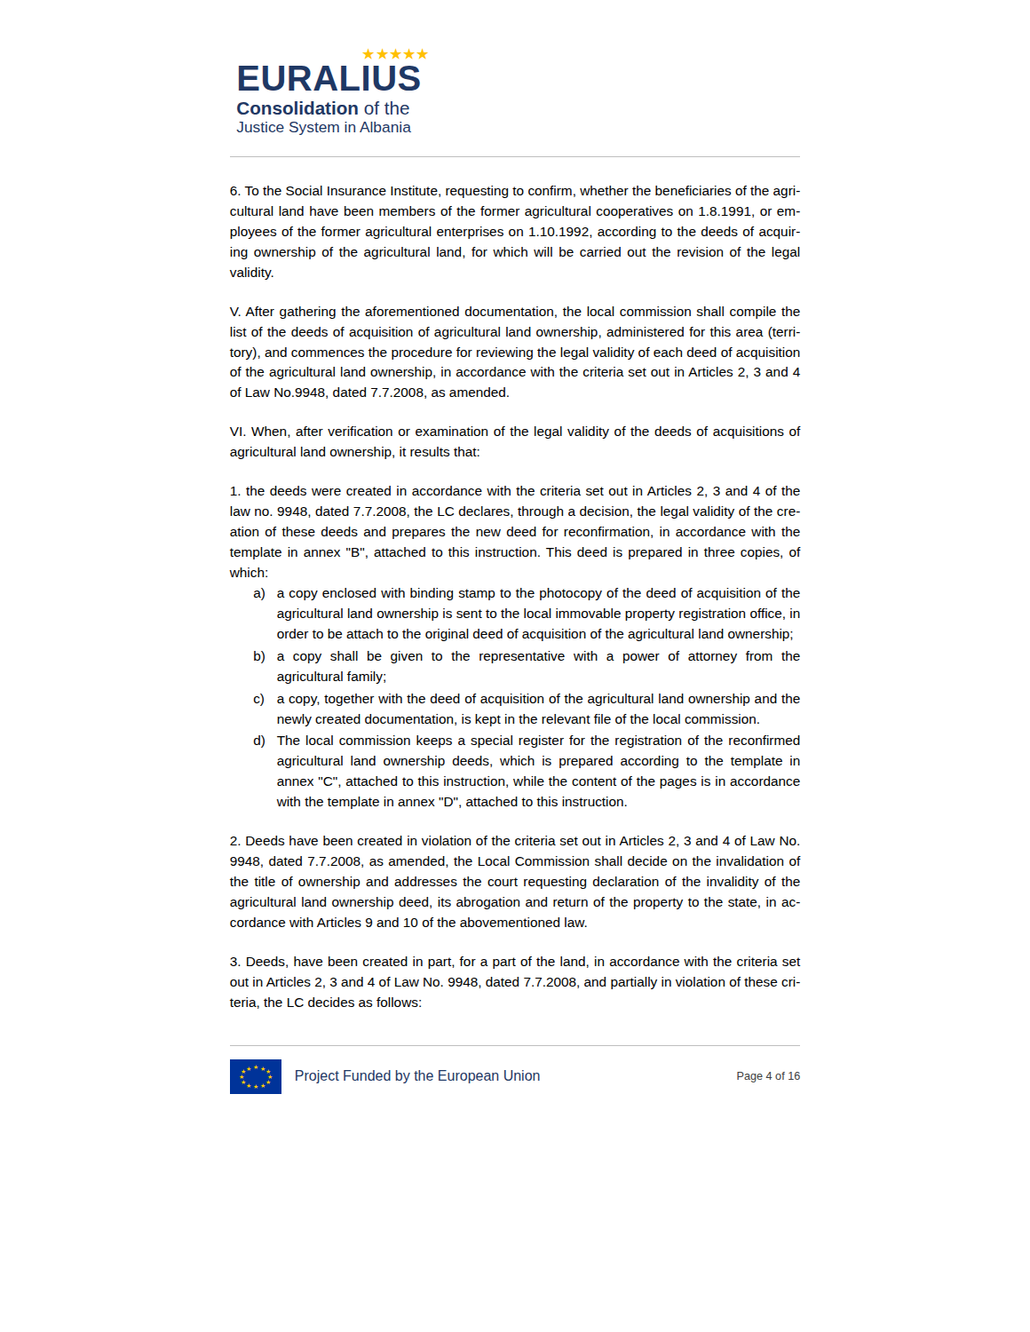EURALIUS★ ★ ★ ★ ★
Consolidation of the
Justice System in Albania
6. To the Social Insurance Institute, requesting to confirm, whether the beneficiaries of the agricultural land have been members of the former agricultural cooperatives on 1.8.1991, or employees of the former agricultural enterprises on 1.10.1992, according to the deeds of acquiring ownership of the agricultural land, for which will be carried out the revision of the legal validity.
V. After gathering the aforementioned documentation, the local commission shall compile the list of the deeds of acquisition of agricultural land ownership, administered for this area (territory), and commences the procedure for reviewing the legal validity of each deed of acquisition of the agricultural land ownership, in accordance with the criteria set out in Articles 2, 3 and 4 of Law No.9948, dated 7.7.2008, as amended.
VI. When, after verification or examination of the legal validity of the deeds of acquisitions of agricultural land ownership, it results that:
1. the deeds were created in accordance with the criteria set out in Articles 2, 3 and 4 of the law no. 9948, dated 7.7.2008, the LC declares, through a decision, the legal validity of the creation of these deeds and prepares the new deed for reconfirmation, in accordance with the template in annex "B", attached to this instruction. This deed is prepared in three copies, of which:
a) a copy enclosed with binding stamp to the photocopy of the deed of acquisition of the agricultural land ownership is sent to the local immovable property registration office, in order to be attach to the original deed of acquisition of the agricultural land ownership;
b) a copy shall be given to the representative with a power of attorney from the agricultural family;
c) a copy, together with the deed of acquisition of the agricultural land ownership and the newly created documentation, is kept in the relevant file of the local commission.
d) The local commission keeps a special register for the registration of the reconfirmed agricultural land ownership deeds, which is prepared according to the template in annex "C", attached to this instruction, while the content of the pages is in accordance with the template in annex "D", attached to this instruction.
2. Deeds have been created in violation of the criteria set out in Articles 2, 3 and 4 of Law No. 9948, dated 7.7.2008, as amended, the Local Commission shall decide on the invalidation of the title of ownership and addresses the court requesting declaration of the invalidity of the agricultural land ownership deed, its abrogation and return of the property to the state, in accordance with Articles 9 and 10 of the abovementioned law.
3. Deeds, have been created in part, for a part of the land, in accordance with the criteria set out in Articles 2, 3 and 4 of Law No. 9948, dated 7.7.2008, and partially in violation of these criteria, the LC decides as follows:
★ ★ ★ ★ ★ ★ ★ ★ ★ ★ ★ ★
Project Funded by the European Union
Page 4 of 16